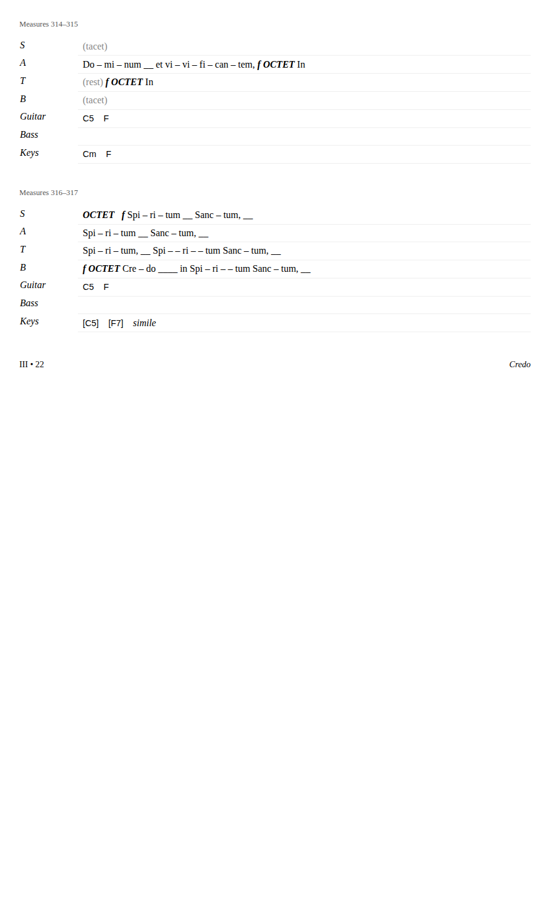Measures 314–315
| S | (tacet) |
| A | Do – mi – num __ et vi – vi – fi – can – tem, f OCTET In |
| T | (rest) f OCTET In |
| B | (tacet) |
| Guitar | C5 F |
| Bass | |
| Keys | Cm F |
Measures 316–317
| S | OCTET f Spi – ri – tum __ Sanc – tum, __ |
| A | Spi – ri – tum __ Sanc – tum, __ |
| T | Spi – ri – tum, __ Spi – – ri – – tum Sanc – tum, __ |
| B | f OCTET Cre – do ____ in Spi – ri – – tum Sanc – tum, __ |
| Guitar | C5 F |
| Bass | |
| Keys | [C5] [F7] simile |
III • 22 Credo